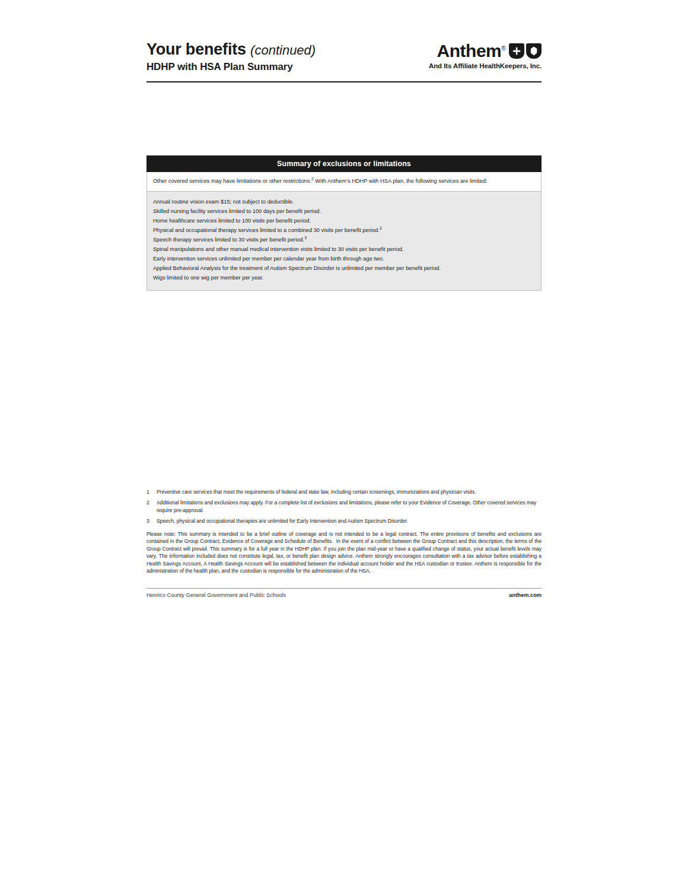Your benefits (continued)
HDHP with HSA Plan Summary
Anthem®
And Its Affiliate HealthKeepers, Inc.
| Summary of exclusions or limitations |
| --- |
| Other covered services may have limitations or other restrictions. 2 With Anthem’s HDHP with HSA plan, the following services are limited: |
| Annual routine vision exam $15; not subject to deductible. Skilled nursing facility services limited to 100 days per benefit period. Home healthcare services limited to 100 visits per benefit period. Physical and occupational therapy services limited to a combined 30 visits per benefit period. 3 Speech therapy services limited to 30 visits per benefit period. 3 Spinal manipulations and other manual medical intervention visits limited to 30 visits per benefit period. Early intervention services unlimited per member per calendar year from birth through age two. Applied Behavioral Analysis for the treatment of Autism Spectrum Disorder is unlimited per member per benefit period. Wigs limited to one wig per member per year. |
Preventive care services that meet the requirements of federal and state law, including certain screenings, immunizations and physician visits.
Additional limitations and exclusions may apply. For a complete list of exclusions and limitations, please refer to your Evidence of Coverage. Other covered services may require pre-approval.
Speech, physical and occupational therapies are unlimited for Early Intervention and Autism Spectrum Disorder.
Please note: This summary is intended to be a brief outline of coverage and is not intended to be a legal contract. The entire provisions of benefits and exclusions are contained in the Group Contract, Evidence of Coverage and Schedule of Benefits. In the event of a conflict between the Group Contract and this description, the terms of the Group Contract will prevail. This summary is for a full year in the HDHP plan. If you join the plan mid-year or have a qualified change of status, your actual benefit levels may vary. The information included does not constitute legal, tax, or benefit plan design advice. Anthem strongly encourages consultation with a tax advisor before establishing a Health Savings Account. A Health Savings Account will be established between the individual account holder and the HSA custodian or trustee. Anthem is responsible for the administration of the health plan, and the custodian is responsible for the administration of the HSA.
Henrico County General Government and Public Schools anthem.com